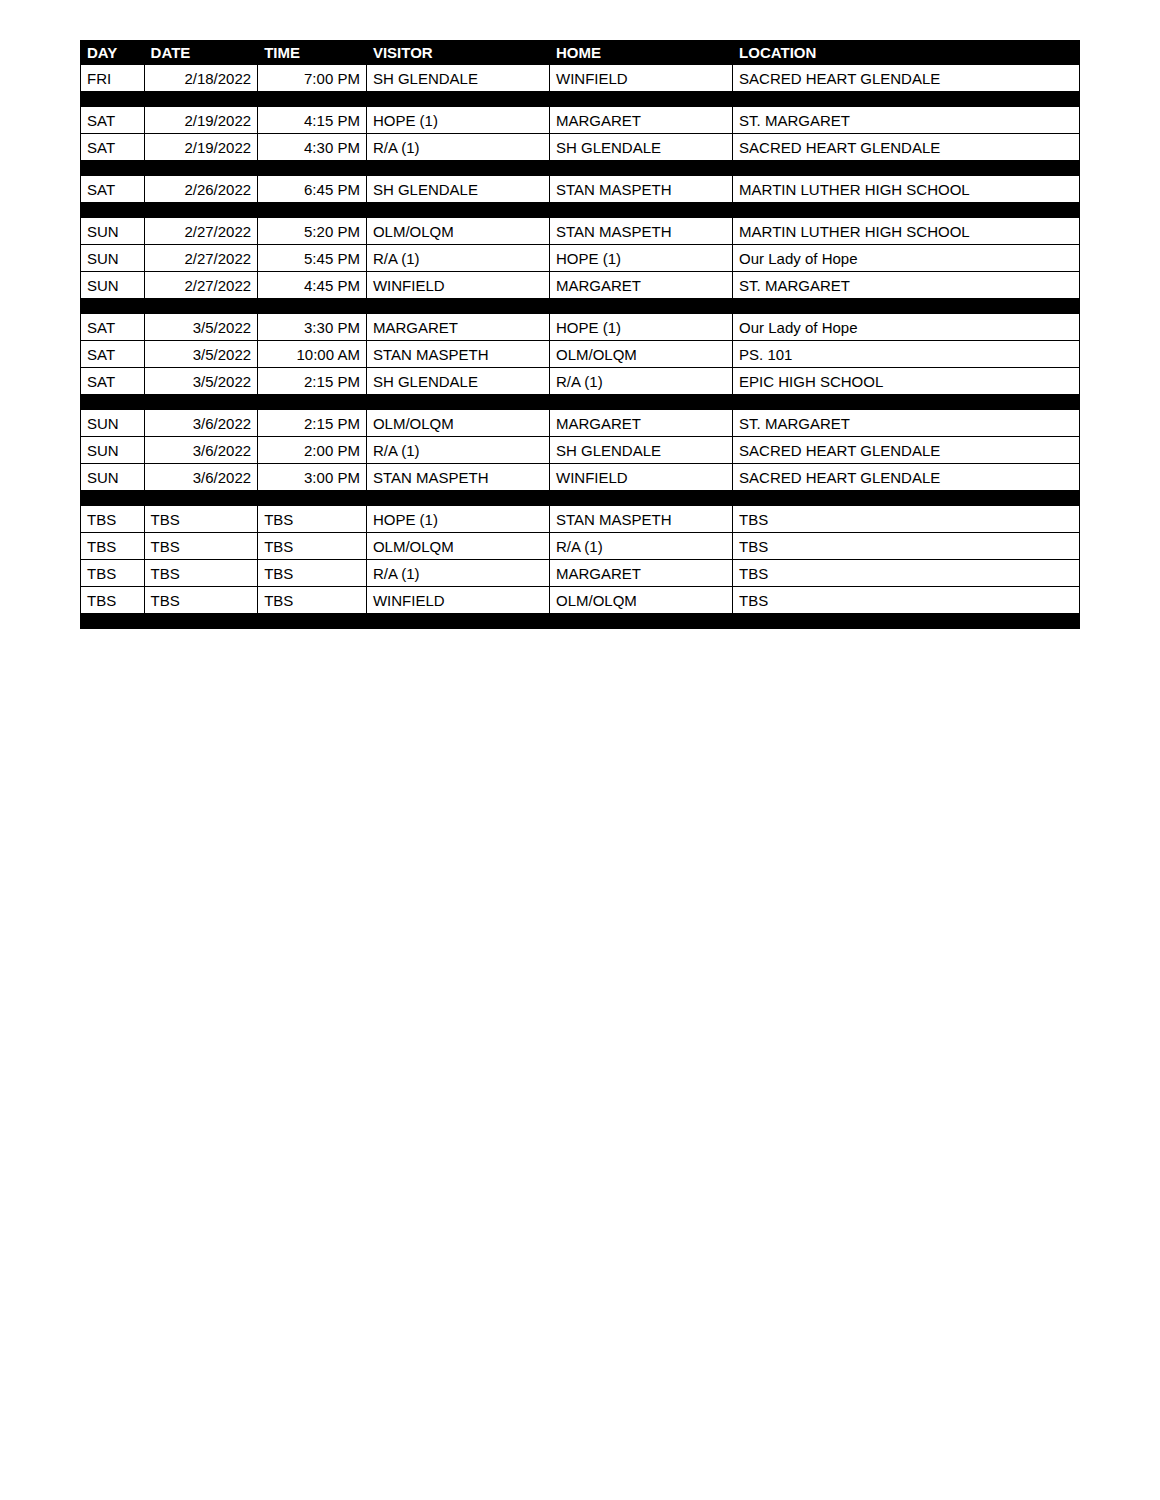| DAY | DATE | TIME | VISITOR | HOME | LOCATION |
| --- | --- | --- | --- | --- | --- |
| FRI | 2/18/2022 | 7:00 PM | SH GLENDALE | WINFIELD | SACRED HEART GLENDALE |
| SAT | 2/19/2022 | 4:15 PM | HOPE (1) | MARGARET | ST. MARGARET |
| SAT | 2/19/2022 | 4:30 PM | R/A (1) | SH GLENDALE | SACRED HEART GLENDALE |
| SAT | 2/26/2022 | 6:45 PM | SH GLENDALE | STAN MASPETH | MARTIN LUTHER HIGH SCHOOL |
| SUN | 2/27/2022 | 5:20 PM | OLM/OLQM | STAN MASPETH | MARTIN LUTHER HIGH SCHOOL |
| SUN | 2/27/2022 | 5:45 PM | R/A (1) | HOPE (1) | Our Lady of Hope |
| SUN | 2/27/2022 | 4:45 PM | WINFIELD | MARGARET | ST. MARGARET |
| SAT | 3/5/2022 | 3:30 PM | MARGARET | HOPE (1) | Our Lady of Hope |
| SAT | 3/5/2022 | 10:00 AM | STAN MASPETH | OLM/OLQM | PS. 101 |
| SAT | 3/5/2022 | 2:15 PM | SH GLENDALE | R/A (1) | EPIC HIGH SCHOOL |
| SUN | 3/6/2022 | 2:15 PM | OLM/OLQM | MARGARET | ST. MARGARET |
| SUN | 3/6/2022 | 2:00 PM | R/A (1) | SH GLENDALE | SACRED HEART GLENDALE |
| SUN | 3/6/2022 | 3:00 PM | STAN MASPETH | WINFIELD | SACRED HEART GLENDALE |
| TBS | TBS | TBS | HOPE (1) | STAN MASPETH | TBS |
| TBS | TBS | TBS | OLM/OLQM | R/A (1) | TBS |
| TBS | TBS | TBS | R/A (1) | MARGARET | TBS |
| TBS | TBS | TBS | WINFIELD | OLM/OLQM | TBS |